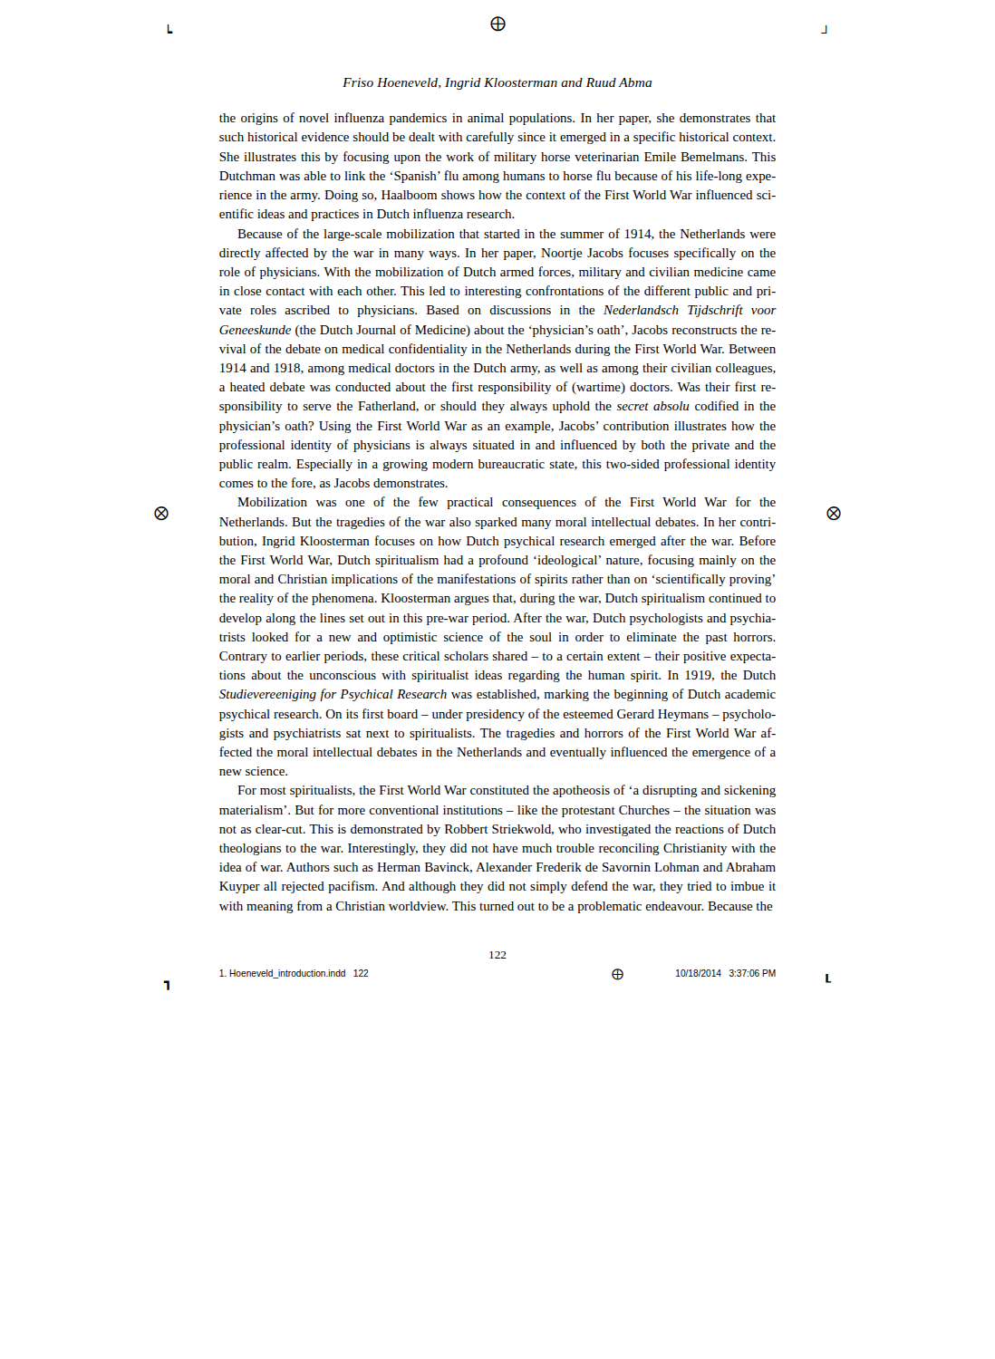┕ ┘ ┓ ┖ ⨁ ⨂ ⨂
Friso Hoeneveld, Ingrid Kloosterman and Ruud Abma
the origins of novel influenza pandemics in animal populations. In her paper, she demonstrates that such historical evidence should be dealt with carefully since it emerged in a specific historical context. She illustrates this by focusing upon the work of military horse veterinarian Emile Bemelmans. This Dutchman was able to link the ‘Spanish’ flu among humans to horse flu because of his life-long experience in the army. Doing so, Haalboom shows how the context of the First World War influenced scientific ideas and practices in Dutch influenza research.
Because of the large-scale mobilization that started in the summer of 1914, the Netherlands were directly affected by the war in many ways. In her paper, Noortje Jacobs focuses specifically on the role of physicians. With the mobilization of Dutch armed forces, military and civilian medicine came in close contact with each other. This led to interesting confrontations of the different public and private roles ascribed to physicians. Based on discussions in the Nederlandsch Tijdschrift voor Geneeskunde (the Dutch Journal of Medicine) about the ‘physician’s oath’, Jacobs reconstructs the revival of the debate on medical confidentiality in the Netherlands during the First World War. Between 1914 and 1918, among medical doctors in the Dutch army, as well as among their civilian colleagues, a heated debate was conducted about the first responsibility of (wartime) doctors. Was their first responsibility to serve the Fatherland, or should they always uphold the secret absolu codified in the physician’s oath? Using the First World War as an example, Jacobs’ contribution illustrates how the professional identity of physicians is always situated in and influenced by both the private and the public realm. Especially in a growing modern bureaucratic state, this two-sided professional identity comes to the fore, as Jacobs demonstrates.
Mobilization was one of the few practical consequences of the First World War for the Netherlands. But the tragedies of the war also sparked many moral intellectual debates. In her contribution, Ingrid Kloosterman focuses on how Dutch psychical research emerged after the war. Before the First World War, Dutch spiritualism had a profound ‘ideological’ nature, focusing mainly on the moral and Christian implications of the manifestations of spirits rather than on ‘scientifically proving’ the reality of the phenomena. Kloosterman argues that, during the war, Dutch spiritualism continued to develop along the lines set out in this pre-war period. After the war, Dutch psychologists and psychiatrists looked for a new and optimistic science of the soul in order to eliminate the past horrors. Contrary to earlier periods, these critical scholars shared – to a certain extent – their positive expectations about the unconscious with spiritualist ideas regarding the human spirit. In 1919, the Dutch Studievereeniging for Psychical Research was established, marking the beginning of Dutch academic psychical research. On its first board – under presidency of the esteemed Gerard Heymans – psychologists and psychiatrists sat next to spiritualists. The tragedies and horrors of the First World War affected the moral intellectual debates in the Netherlands and eventually influenced the emergence of a new science.
For most spiritualists, the First World War constituted the apotheosis of ‘a disrupting and sickening materialism’. But for more conventional institutions – like the protestant Churches – the situation was not as clear-cut. This is demonstrated by Robbert Striekwold, who investigated the reactions of Dutch theologians to the war. Interestingly, they did not have much trouble reconciling Christianity with the idea of war. Authors such as Herman Bavinck, Alexander Frederik de Savornin Lohman and Abraham Kuyper all rejected pacifism. And although they did not simply defend the war, they tried to imbue it with meaning from a Christian worldview. This turned out to be a problematic endeavour. Because the
122
1. Hoeneveld_introduction.indd 122 ⨁ 10/18/2014 3:37:06 PM